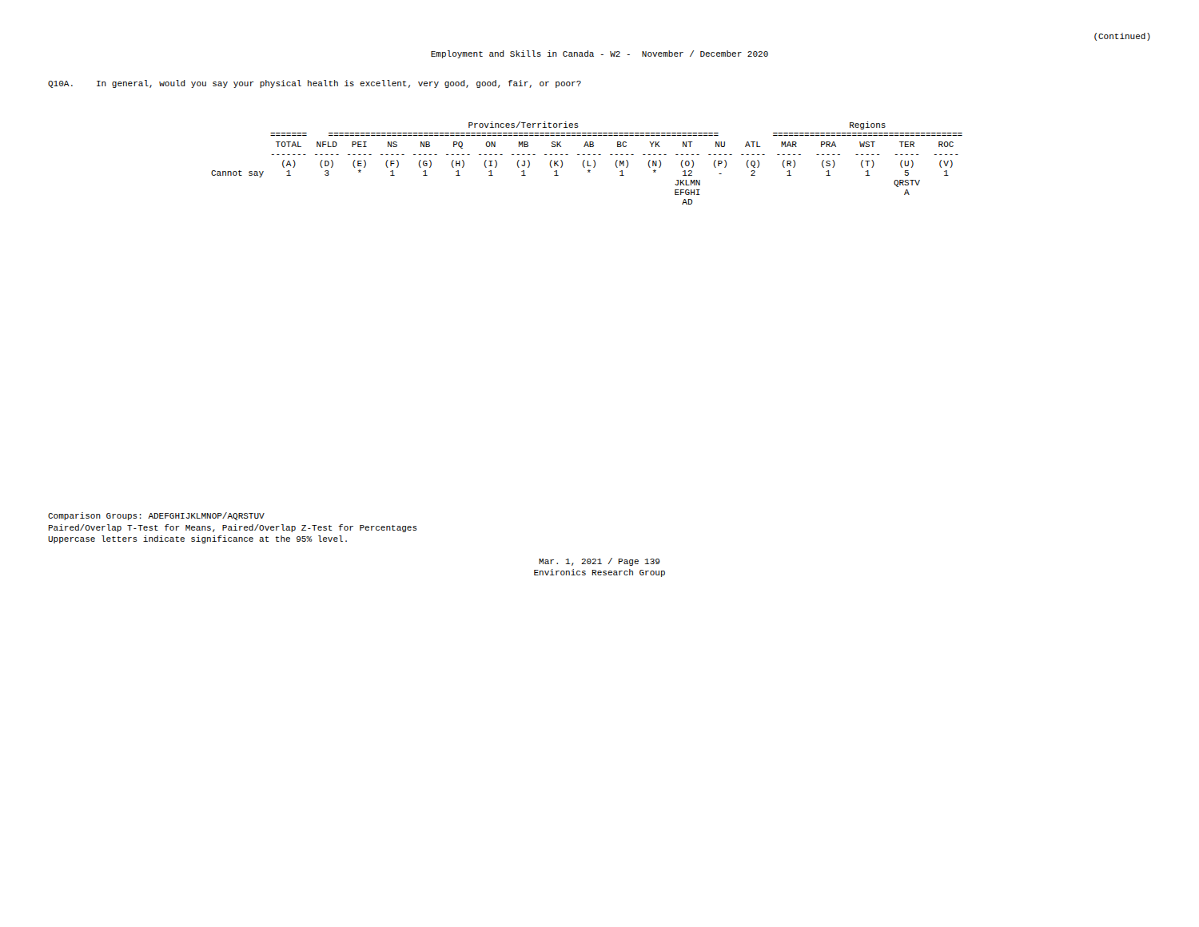(Continued)
Employment and Skills in Canada - W2 - November / December 2020
Q10A. In general, would you say your physical health is excellent, very good, good, fair, or poor?
| | | Provinces/Territories | | Regions |
| | ======= | ========================================================================== | | ==================================== |
| | TOTAL | NFLD | PEI | NS | NB | PQ | ON | MB | SK | AB | BC | YK | NT | NU | ATL | MAR | PRA | WST | TER | ROC |
| | ------- | ----- | ----- | ----- | ----- | ----- | ----- | ----- | ----- | ----- | ----- | ----- | ----- | ----- | ----- | ----- | ----- | ----- | ----- | ----- |
| | (A) | (D) | (E) | (F) | (G) | (H) | (I) | (J) | (K) | (L) | (M) | (N) | (O) | (P) | (Q) | (R) | (S) | (T) | (U) | (V) |
| Cannot say | 1 | 3 | * | 1 | 1 | 1 | 1 | 1 | 1 | * | 1 | * | 12 | - | 2 | 1 | 1 | 1 | 5 | 1 |
| | | | | | | | | | | | | | JKLMN | | | | | | QRSTV | |
| | | | | | | | | | | | | | EFGHI | | | | | | A | |
| | | | | | | | | | | | | | AD | | | | | | | |
Comparison Groups: ADEFGHIJKLMNOP/AQRSTUV
Paired/Overlap T-Test for Means, Paired/Overlap Z-Test for Percentages
Uppercase letters indicate significance at the 95% level.
Mar. 1, 2021 / Page 139
Environics Research Group